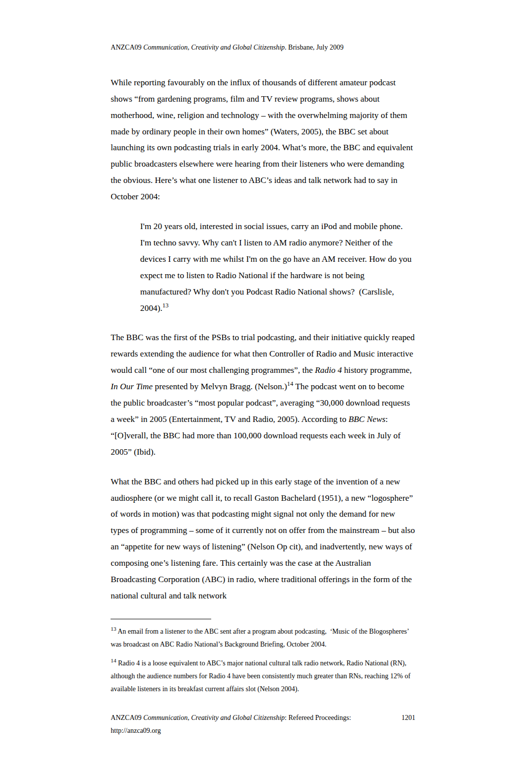ANZCA09 Communication, Creativity and Global Citizenship. Brisbane, July 2009
While reporting favourably on the influx of thousands of different amateur podcast shows “from gardening programs, film and TV review programs, shows about motherhood, wine, religion and technology – with the overwhelming majority of them made by ordinary people in their own homes” (Waters, 2005), the BBC set about launching its own podcasting trials in early 2004. What’s more, the BBC and equivalent public broadcasters elsewhere were hearing from their listeners who were demanding the obvious. Here’s what one listener to ABC’s ideas and talk network had to say in October 2004:
I'm 20 years old, interested in social issues, carry an iPod and mobile phone. I'm techno savvy. Why can't I listen to AM radio anymore? Neither of the devices I carry with me whilst I'm on the go have an AM receiver. How do you expect me to listen to Radio National if the hardware is not being manufactured? Why don't you Podcast Radio National shows? (Carslisle, 2004).13
The BBC was the first of the PSBs to trial podcasting, and their initiative quickly reaped rewards extending the audience for what then Controller of Radio and Music interactive would call “one of our most challenging programmes”, the Radio 4 history programme, In Our Time presented by Melvyn Bragg. (Nelson.)14 The podcast went on to become the public broadcaster’s “most popular podcast”, averaging “30,000 download requests a week” in 2005 (Entertainment, TV and Radio, 2005). According to BBC News: “[O]verall, the BBC had more than 100,000 download requests each week in July of 2005” (Ibid).
What the BBC and others had picked up in this early stage of the invention of a new audiosphere (or we might call it, to recall Gaston Bachelard (1951), a new “logosphere” of words in motion) was that podcasting might signal not only the demand for new types of programming – some of it currently not on offer from the mainstream – but also an “appetite for new ways of listening” (Nelson Op cit), and inadvertently, new ways of composing one’s listening fare. This certainly was the case at the Australian Broadcasting Corporation (ABC) in radio, where traditional offerings in the form of the national cultural and talk network
13 An email from a listener to the ABC sent after a program about podcasting, ‘Music of the Blogospheres’ was broadcast on ABC Radio National’s Background Briefing, October 2004.
14 Radio 4 is a loose equivalent to ABC’s major national cultural talk radio network, Radio National (RN), although the audience numbers for Radio 4 have been consistently much greater than RNs, reaching 12% of available listeners in its breakfast current affairs slot (Nelson 2004).
ANZCA09 Communication, Creativity and Global Citizenship: Refereed Proceedings: http://anzca09.org
1201